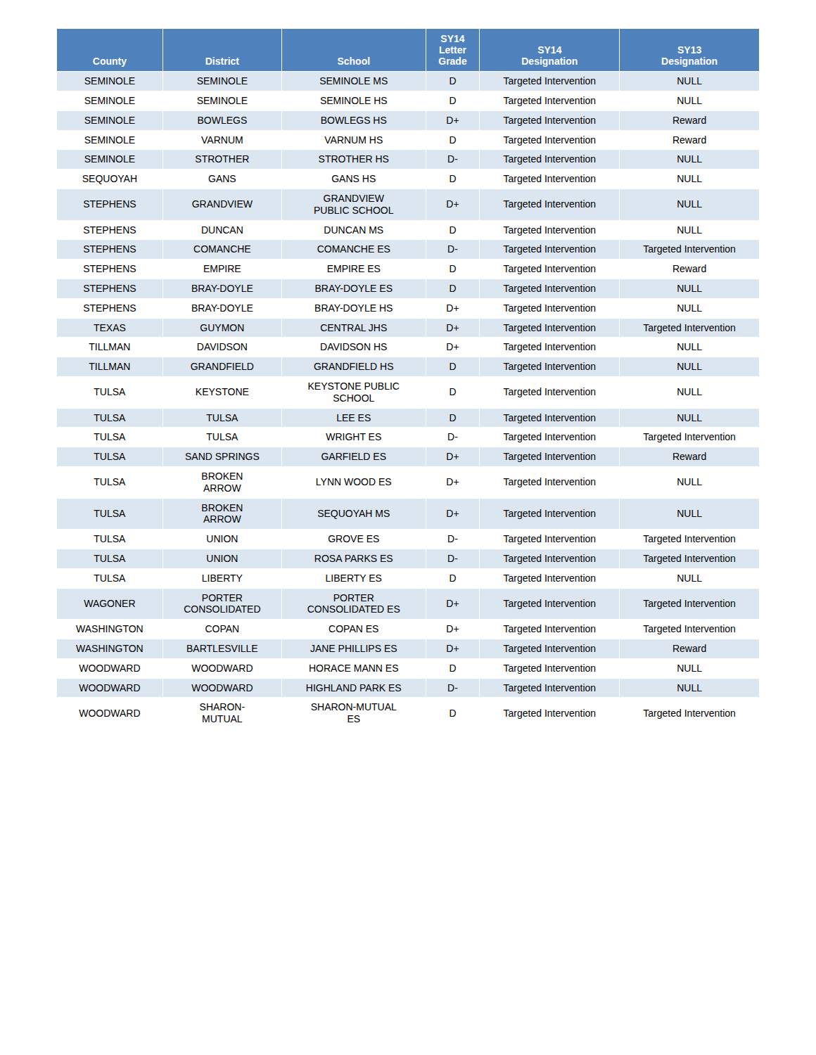| County | District | School | SY14 Letter Grade | SY14 Designation | SY13 Designation |
| --- | --- | --- | --- | --- | --- |
| SEMINOLE | SEMINOLE | SEMINOLE MS | D | Targeted Intervention | NULL |
| SEMINOLE | SEMINOLE | SEMINOLE HS | D | Targeted Intervention | NULL |
| SEMINOLE | BOWLEGS | BOWLEGS HS | D+ | Targeted Intervention | Reward |
| SEMINOLE | VARNUM | VARNUM HS | D | Targeted Intervention | Reward |
| SEMINOLE | STROTHER | STROTHER HS | D- | Targeted Intervention | NULL |
| SEQUOYAH | GANS | GANS HS | D | Targeted Intervention | NULL |
| STEPHENS | GRANDVIEW | GRANDVIEW PUBLIC SCHOOL | D+ | Targeted Intervention | NULL |
| STEPHENS | DUNCAN | DUNCAN MS | D | Targeted Intervention | NULL |
| STEPHENS | COMANCHE | COMANCHE ES | D- | Targeted Intervention | Targeted Intervention |
| STEPHENS | EMPIRE | EMPIRE ES | D | Targeted Intervention | Reward |
| STEPHENS | BRAY-DOYLE | BRAY-DOYLE ES | D | Targeted Intervention | NULL |
| STEPHENS | BRAY-DOYLE | BRAY-DOYLE HS | D+ | Targeted Intervention | NULL |
| TEXAS | GUYMON | CENTRAL JHS | D+ | Targeted Intervention | Targeted Intervention |
| TILLMAN | DAVIDSON | DAVIDSON HS | D+ | Targeted Intervention | NULL |
| TILLMAN | GRANDFIELD | GRANDFIELD HS | D | Targeted Intervention | NULL |
| TULSA | KEYSTONE | KEYSTONE PUBLIC SCHOOL | D | Targeted Intervention | NULL |
| TULSA | TULSA | LEE ES | D | Targeted Intervention | NULL |
| TULSA | TULSA | WRIGHT ES | D- | Targeted Intervention | Targeted Intervention |
| TULSA | SAND SPRINGS | GARFIELD ES | D+ | Targeted Intervention | Reward |
| TULSA | BROKEN ARROW | LYNN WOOD ES | D+ | Targeted Intervention | NULL |
| TULSA | BROKEN ARROW | SEQUOYAH MS | D+ | Targeted Intervention | NULL |
| TULSA | UNION | GROVE ES | D- | Targeted Intervention | Targeted Intervention |
| TULSA | UNION | ROSA PARKS ES | D- | Targeted Intervention | Targeted Intervention |
| TULSA | LIBERTY | LIBERTY ES | D | Targeted Intervention | NULL |
| WAGONER | PORTER CONSOLIDATED | PORTER CONSOLIDATED ES | D+ | Targeted Intervention | Targeted Intervention |
| WASHINGTON | COPAN | COPAN ES | D+ | Targeted Intervention | Targeted Intervention |
| WASHINGTON | BARTLESVILLE | JANE PHILLIPS ES | D+ | Targeted Intervention | Reward |
| WOODWARD | WOODWARD | HORACE MANN ES | D | Targeted Intervention | NULL |
| WOODWARD | WOODWARD | HIGHLAND PARK ES | D- | Targeted Intervention | NULL |
| WOODWARD | SHARON- MUTUAL | SHARON-MUTUAL ES | D | Targeted Intervention | Targeted Intervention |